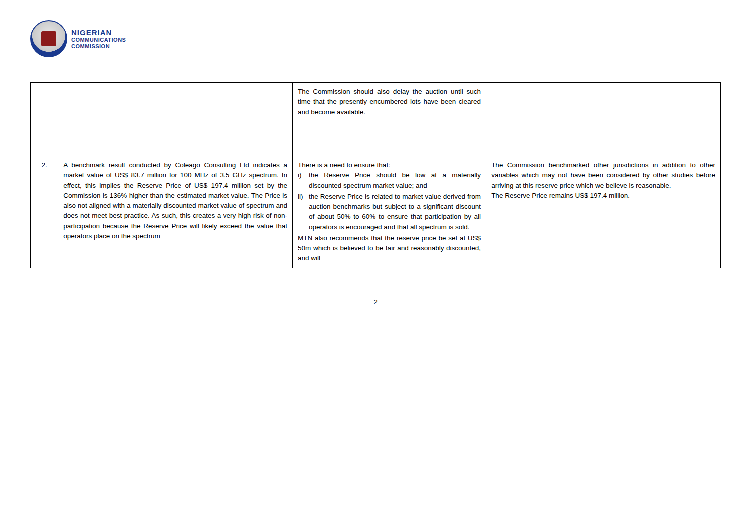NIGERIAN
COMMUNICATIONS
COMMISSION
| | | The Commission should also delay the auction until such time that the presently encumbered lots have been cleared and become available. | |
| 2. | A benchmark result conducted by Coleago Consulting Ltd indicates a market value of US$ 83.7 million for 100 MHz of 3.5 GHz spectrum. In effect, this implies the Reserve Price of US$ 197.4 million set by the Commission is 136% higher than the estimated market value. The Price is also not aligned with a materially discounted market value of spectrum and does not meet best practice. As such, this creates a very high risk of non-participation because the Reserve Price will likely exceed the value that operators place on the spectrum | There is a need to ensure that: i) the Reserve Price should be low at a materially discounted spectrum market value; and ii) the Reserve Price is related to market value derived from auction benchmarks but subject to a significant discount of about 50% to 60% to ensure that participation by all operators is encouraged and that all spectrum is sold. MTN also recommends that the reserve price be set at US$ 50m which is believed to be fair and reasonably discounted, and will | The Commission benchmarked other jurisdictions in addition to other variables which may not have been considered by other studies before arriving at this reserve price which we believe is reasonable. The Reserve Price remains US$ 197.4 million. |
2